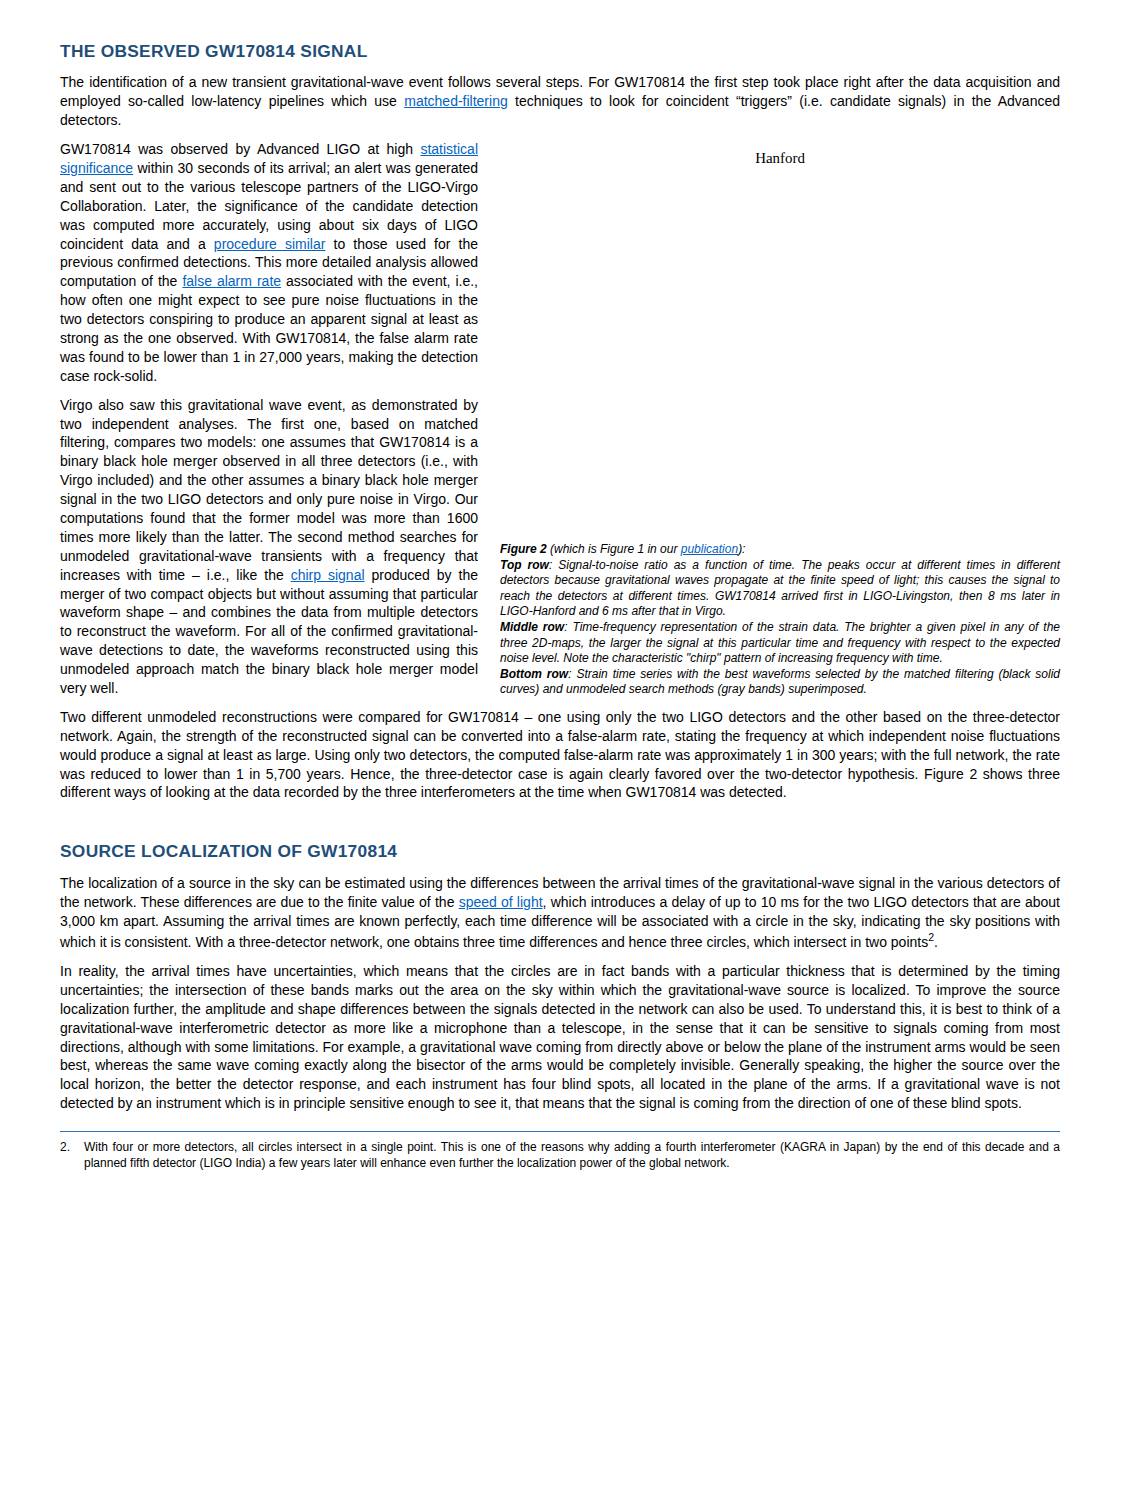The Observed GW170814 Signal
The identification of a new transient gravitational-wave event follows several steps. For GW170814 the first step took place right after the data acquisition and employed so-called low-latency pipelines which use matched-filtering techniques to look for coincident “triggers” (i.e. candidate signals) in the Advanced detectors.
Figure 2 (which is Figure 1 in our publication):
Top row: Signal-to-noise ratio as a function of time. The peaks occur at different times in different detectors because gravitational waves propagate at the finite speed of light; this causes the signal to reach the detectors at different times. GW170814 arrived first in LIGO-Livingston, then 8 ms later in LIGO-Hanford and 6 ms after that in Virgo.
Middle row: Time-frequency representation of the strain data. The brighter a given pixel in any of the three 2D-maps, the larger the signal at this particular time and frequency with respect to the expected noise level. Note the characteristic "chirp" pattern of increasing frequency with time.
Bottom row: Strain time series with the best waveforms selected by the matched filtering (black solid curves) and unmodeled search methods (gray bands) superimposed.
GW170814 was observed by Advanced LIGO at high statistical significance within 30 seconds of its arrival; an alert was generated and sent out to the various telescope partners of the LIGO-Virgo Collaboration. Later, the significance of the candidate detection was computed more accurately, using about six days of LIGO coincident data and a procedure similar to those used for the previous confirmed detections. This more detailed analysis allowed computation of the false alarm rate associated with the event, i.e., how often one might expect to see pure noise fluctuations in the two detectors conspiring to produce an apparent signal at least as strong as the one observed. With GW170814, the false alarm rate was found to be lower than 1 in 27,000 years, making the detection case rock-solid.
Virgo also saw this gravitational wave event, as demonstrated by two independent analyses. The first one, based on matched filtering, compares two models: one assumes that GW170814 is a binary black hole merger observed in all three detectors (i.e., with Virgo included) and the other assumes a binary black hole merger signal in the two LIGO detectors and only pure noise in Virgo. Our computations found that the former model was more than 1600 times more likely than the latter. The second method searches for unmodeled gravitational-wave transients with a frequency that increases with time – i.e., like the chirp signal produced by the merger of two compact objects but without assuming that particular waveform shape – and combines the data from multiple detectors to reconstruct the waveform. For all of the confirmed gravitational-wave detections to date, the waveforms reconstructed using this unmodeled approach match the binary black hole merger model very well.
Two different unmodeled reconstructions were compared for GW170814 – one using only the two LIGO detectors and the other based on the three-detector network. Again, the strength of the reconstructed signal can be converted into a false-alarm rate, stating the frequency at which independent noise fluctuations would produce a signal at least as large. Using only two detectors, the computed false-alarm rate was approximately 1 in 300 years; with the full network, the rate was reduced to lower than 1 in 5,700 years. Hence, the three-detector case is again clearly favored over the two-detector hypothesis. Figure 2 shows three different ways of looking at the data recorded by the three interferometers at the time when GW170814 was detected.
Source Localization of GW170814
The localization of a source in the sky can be estimated using the differences between the arrival times of the gravitational-wave signal in the various detectors of the network. These differences are due to the finite value of the speed of light, which introduces a delay of up to 10 ms for the two LIGO detectors that are about 3,000 km apart. Assuming the arrival times are known perfectly, each time difference will be associated with a circle in the sky, indicating the sky positions with which it is consistent. With a three-detector network, one obtains three time differences and hence three circles, which intersect in two points2.
In reality, the arrival times have uncertainties, which means that the circles are in fact bands with a particular thickness that is determined by the timing uncertainties; the intersection of these bands marks out the area on the sky within which the gravitational-wave source is localized. To improve the source localization further, the amplitude and shape differences between the signals detected in the network can also be used. To understand this, it is best to think of a gravitational-wave interferometric detector as more like a microphone than a telescope, in the sense that it can be sensitive to signals coming from most directions, although with some limitations. For example, a gravitational wave coming from directly above or below the plane of the instrument arms would be seen best, whereas the same wave coming exactly along the bisector of the arms would be completely invisible. Generally speaking, the higher the source over the local horizon, the better the detector response, and each instrument has four blind spots, all located in the plane of the arms. If a gravitational wave is not detected by an instrument which is in principle sensitive enough to see it, that means that the signal is coming from the direction of one of these blind spots.
2. With four or more detectors, all circles intersect in a single point. This is one of the reasons why adding a fourth interferometer (KAGRA in Japan) by the end of this decade and a planned fifth detector (LIGO India) a few years later will enhance even further the localization power of the global network.